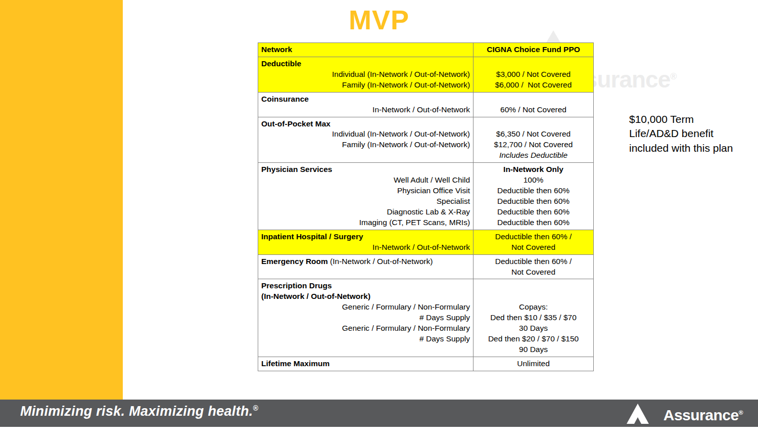MVP
Assurance®
| Network | CIGNA Choice Fund PPO |
| Deductible Individual (In-Network / Out-of-Network) Family (In-Network / Out-of-Network) | $3,000 / Not Covered $6,000 / Not Covered |
| Coinsurance In-Network / Out-of-Network | 60% / Not Covered |
| Out-of-Pocket Max Individual (In-Network / Out-of-Network) Family (In-Network / Out-of-Network) | $6,350 / Not Covered $12,700 / Not Covered Includes Deductible |
| Physician Services Well Adult / Well Child Physician Office Visit Specialist Diagnostic Lab & X-Ray Imaging (CT, PET Scans, MRIs) | In-Network Only 100% Deductible then 60% Deductible then 60% Deductible then 60% Deductible then 60% |
| Inpatient Hospital / Surgery In-Network / Out-of-Network | Deductible then 60% / Not Covered |
| Emergency Room (In-Network / Out-of-Network) | Deductible then 60% / Not Covered |
| Prescription Drugs (In-Network / Out-of-Network) Generic / Formulary / Non-Formulary # Days Supply Generic / Formulary / Non-Formulary # Days Supply | Copays: Ded then $10 / $35 / $70 30 Days Ded then $20 / $70 / $150 90 Days |
| Lifetime Maximum | Unlimited |
$10,000 Term Life/AD&D benefit included with this plan
Minimizing risk. Maximizing health.®
Assurance®